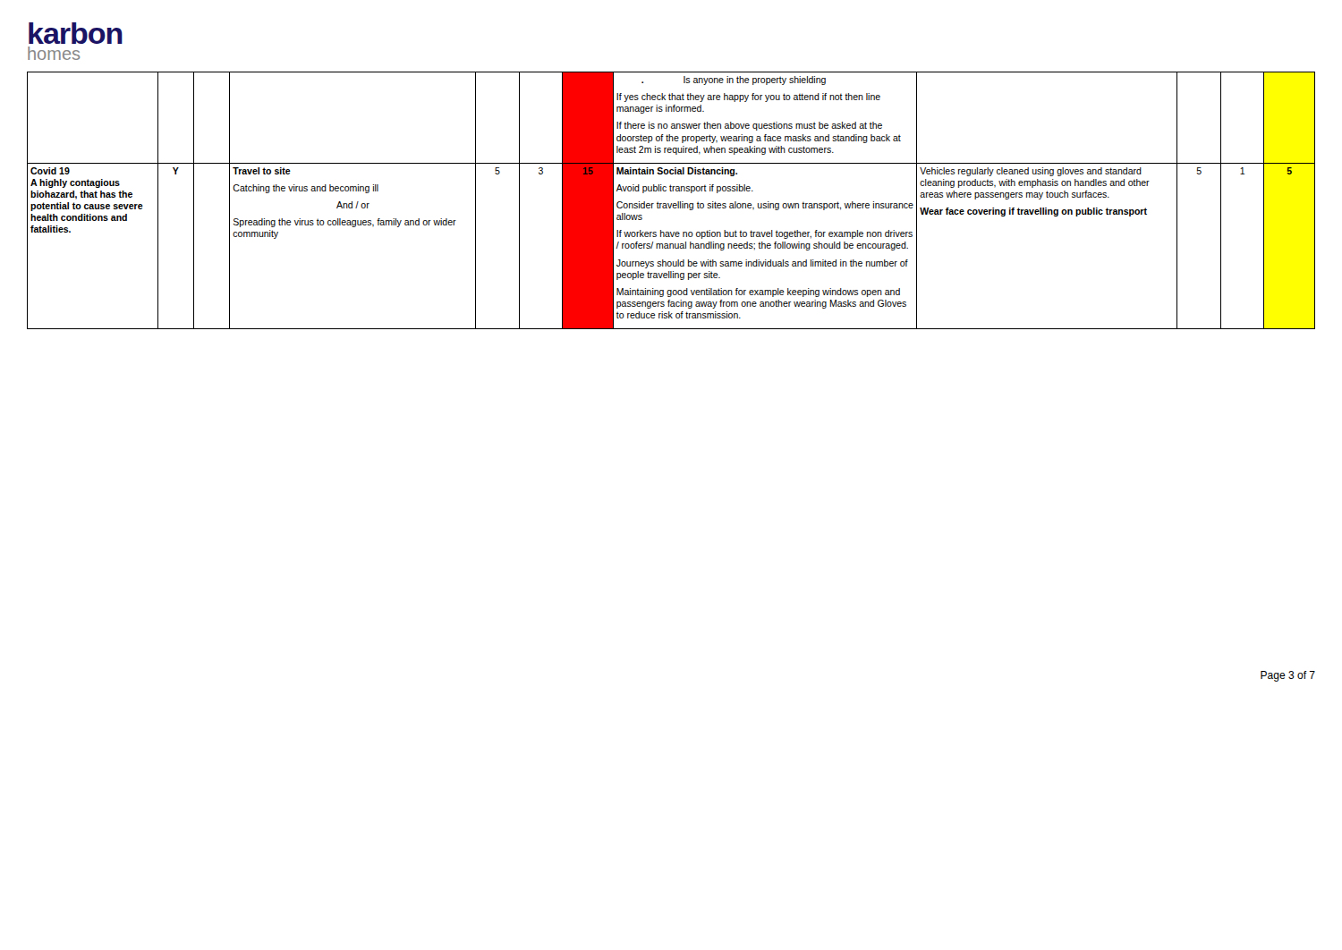karbon
homes
| | | | | | | | . Is anyone in the property shielding If yes check that they are happy for you to attend if not then line manager is informed. If there is no answer then above questions must be asked at the doorstep of the property, wearing a face masks and standing back at least 2m is required, when speaking with customers. | | | | |
| Covid 19 A highly contagious biohazard, that has the potential to cause severe health conditions and fatalities. | Y | | Travel to site Catching the virus and becoming ill And / or Spreading the virus to colleagues, family and or wider community | 5 | 3 | 15 | Maintain Social Distancing. Avoid public transport if possible. Consider travelling to sites alone, using own transport, where insurance allows If workers have no option but to travel together, for example non drivers / roofers/ manual handling needs; the following should be encouraged. Journeys should be with same individuals and limited in the number of people travelling per site. Maintaining good ventilation for example keeping windows open and passengers facing away from one another wearing Masks and Gloves to reduce risk of transmission. | Vehicles regularly cleaned using gloves and standard cleaning products, with emphasis on handles and other areas where passengers may touch surfaces. Wear face covering if travelling on public transport | 5 | 1 | 5 |
Page 3 of 7